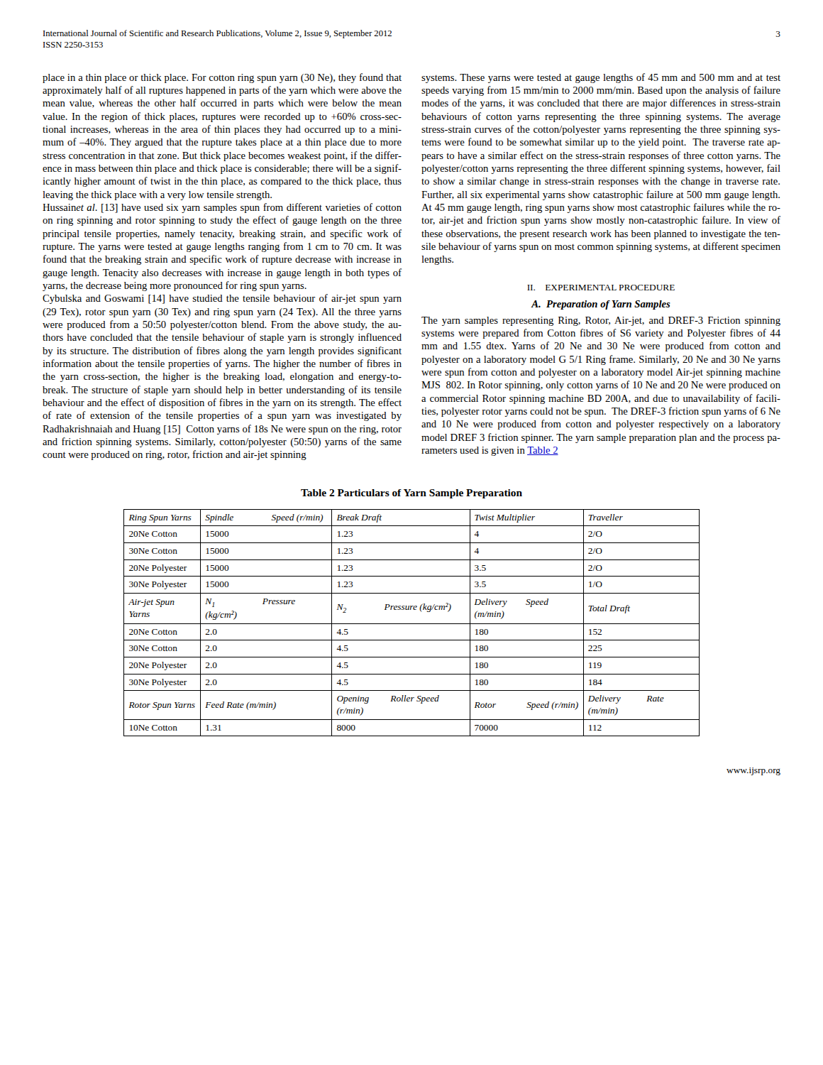International Journal of Scientific and Research Publications, Volume 2, Issue 9, September 2012
ISSN 2250-3153
3
place in a thin place or thick place. For cotton ring spun yarn (30 Ne), they found that approximately half of all ruptures happened in parts of the yarn which were above the mean value, whereas the other half occurred in parts which were below the mean value. In the region of thick places, ruptures were recorded up to +60% cross-sectional increases, whereas in the area of thin places they had occurred up to a minimum of –40%. They argued that the rupture takes place at a thin place due to more stress concentration in that zone. But thick place becomes weakest point, if the difference in mass between thin place and thick place is considerable; there will be a significantly higher amount of twist in the thin place, as compared to the thick place, thus leaving the thick place with a very low tensile strength.
Hussainet al. [13] have used six yarn samples spun from different varieties of cotton on ring spinning and rotor spinning to study the effect of gauge length on the three principal tensile properties, namely tenacity, breaking strain, and specific work of rupture. The yarns were tested at gauge lengths ranging from 1 cm to 70 cm. It was found that the breaking strain and specific work of rupture decrease with increase in gauge length. Tenacity also decreases with increase in gauge length in both types of yarns, the decrease being more pronounced for ring spun yarns.
Cybulska and Goswami [14] have studied the tensile behaviour of air-jet spun yarn (29 Tex), rotor spun yarn (30 Tex) and ring spun yarn (24 Tex). All the three yarns were produced from a 50:50 polyester/cotton blend. From the above study, the authors have concluded that the tensile behaviour of staple yarn is strongly influenced by its structure. The distribution of fibres along the yarn length provides significant information about the tensile properties of yarns. The higher the number of fibres in the yarn cross-section, the higher is the breaking load, elongation and energy-to-break. The structure of staple yarn should help in better understanding of its tensile behaviour and the effect of disposition of fibres in the yarn on its strength. The effect of rate of extension of the tensile properties of a spun yarn was investigated by Radhakrishnaiah and Huang [15] Cotton yarns of 18s Ne were spun on the ring, rotor and friction spinning systems. Similarly, cotton/polyester (50:50) yarns of the same count were produced on ring, rotor, friction and air-jet spinning
systems. These yarns were tested at gauge lengths of 45 mm and 500 mm and at test speeds varying from 15 mm/min to 2000 mm/min. Based upon the analysis of failure modes of the yarns, it was concluded that there are major differences in stress-strain behaviours of cotton yarns representing the three spinning systems. The average stress-strain curves of the cotton/polyester yarns representing the three spinning systems were found to be somewhat similar up to the yield point. The traverse rate appears to have a similar effect on the stress-strain responses of three cotton yarns. The polyester/cotton yarns representing the three different spinning systems, however, fail to show a similar change in stress-strain responses with the change in traverse rate. Further, all six experimental yarns show catastrophic failure at 500 mm gauge length. At 45 mm gauge length, ring spun yarns show most catastrophic failures while the rotor, air-jet and friction spun yarns show mostly non-catastrophic failure. In view of these observations, the present research work has been planned to investigate the tensile behaviour of yarns spun on most common spinning systems, at different specimen lengths.
II. EXPERIMENTAL PROCEDURE
A. Preparation of Yarn Samples
The yarn samples representing Ring, Rotor, Air-jet, and DREF-3 Friction spinning systems were prepared from Cotton fibres of S6 variety and Polyester fibres of 44 mm and 1.55 dtex. Yarns of 20 Ne and 30 Ne were produced from cotton and polyester on a laboratory model G 5/1 Ring frame. Similarly, 20 Ne and 30 Ne yarns were spun from cotton and polyester on a laboratory model Air-jet spinning machine MJS 802. In Rotor spinning, only cotton yarns of 10 Ne and 20 Ne were produced on a commercial Rotor spinning machine BD 200A, and due to unavailability of facilities, polyester rotor yarns could not be spun. The DREF-3 friction spun yarns of 6 Ne and 10 Ne were produced from cotton and polyester respectively on a laboratory model DREF 3 friction spinner. The yarn sample preparation plan and the process parameters used is given in Table 2
Table 2 Particulars of Yarn Sample Preparation
| Ring Spun Yarns | Spindle Speed (r/min) | Break Draft | Twist Multiplier | Traveller |
| 20Ne Cotton | 15000 | 1.23 | 4 | 2/O |
| 30Ne Cotton | 15000 | 1.23 | 4 | 2/O |
| 20Ne Polyester | 15000 | 1.23 | 3.5 | 2/O |
| 30Ne Polyester | 15000 | 1.23 | 3.5 | 1/O |
| Air-jet Spun Yarns | N 1 Pressure (kg/cm²) | N 2 Pressure (kg/cm²) | Delivery Speed (m/min) | Total Draft |
| 20Ne Cotton | 2.0 | 4.5 | 180 | 152 |
| 30Ne Cotton | 2.0 | 4.5 | 180 | 225 |
| 20Ne Polyester | 2.0 | 4.5 | 180 | 119 |
| 30Ne Polyester | 2.0 | 4.5 | 180 | 184 |
| Rotor Spun Yarns | Feed Rate (m/min) | Opening Roller Speed (r/min) | Rotor Speed (r/min) | Delivery Rate (m/min) |
| 10Ne Cotton | 1.31 | 8000 | 70000 | 112 |
www.ijsrp.org